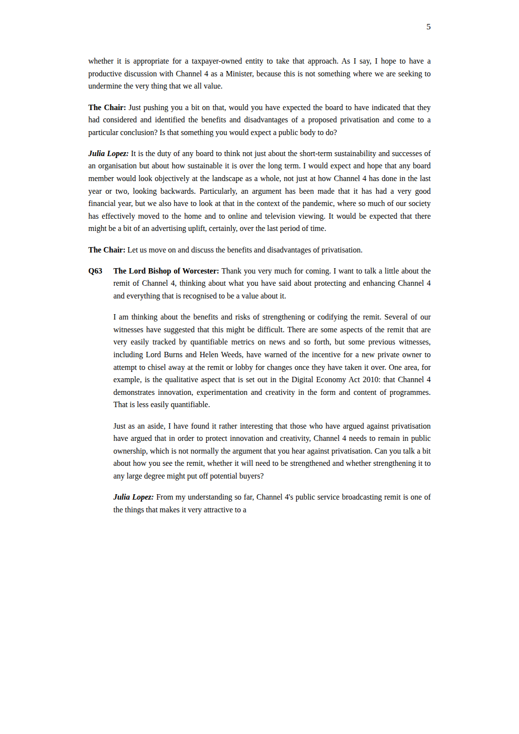5
whether it is appropriate for a taxpayer-owned entity to take that approach. As I say, I hope to have a productive discussion with Channel 4 as a Minister, because this is not something where we are seeking to undermine the very thing that we all value.
The Chair: Just pushing you a bit on that, would you have expected the board to have indicated that they had considered and identified the benefits and disadvantages of a proposed privatisation and come to a particular conclusion? Is that something you would expect a public body to do?
Julia Lopez: It is the duty of any board to think not just about the short-term sustainability and successes of an organisation but about how sustainable it is over the long term. I would expect and hope that any board member would look objectively at the landscape as a whole, not just at how Channel 4 has done in the last year or two, looking backwards. Particularly, an argument has been made that it has had a very good financial year, but we also have to look at that in the context of the pandemic, where so much of our society has effectively moved to the home and to online and television viewing. It would be expected that there might be a bit of an advertising uplift, certainly, over the last period of time.
The Chair: Let us move on and discuss the benefits and disadvantages of privatisation.
Q63
The Lord Bishop of Worcester: Thank you very much for coming. I want to talk a little about the remit of Channel 4, thinking about what you have said about protecting and enhancing Channel 4 and everything that is recognised to be a value about it.
I am thinking about the benefits and risks of strengthening or codifying the remit. Several of our witnesses have suggested that this might be difficult. There are some aspects of the remit that are very easily tracked by quantifiable metrics on news and so forth, but some previous witnesses, including Lord Burns and Helen Weeds, have warned of the incentive for a new private owner to attempt to chisel away at the remit or lobby for changes once they have taken it over. One area, for example, is the qualitative aspect that is set out in the Digital Economy Act 2010: that Channel 4 demonstrates innovation, experimentation and creativity in the form and content of programmes. That is less easily quantifiable.
Just as an aside, I have found it rather interesting that those who have argued against privatisation have argued that in order to protect innovation and creativity, Channel 4 needs to remain in public ownership, which is not normally the argument that you hear against privatisation. Can you talk a bit about how you see the remit, whether it will need to be strengthened and whether strengthening it to any large degree might put off potential buyers?
Julia Lopez: From my understanding so far, Channel 4's public service broadcasting remit is one of the things that makes it very attractive to a